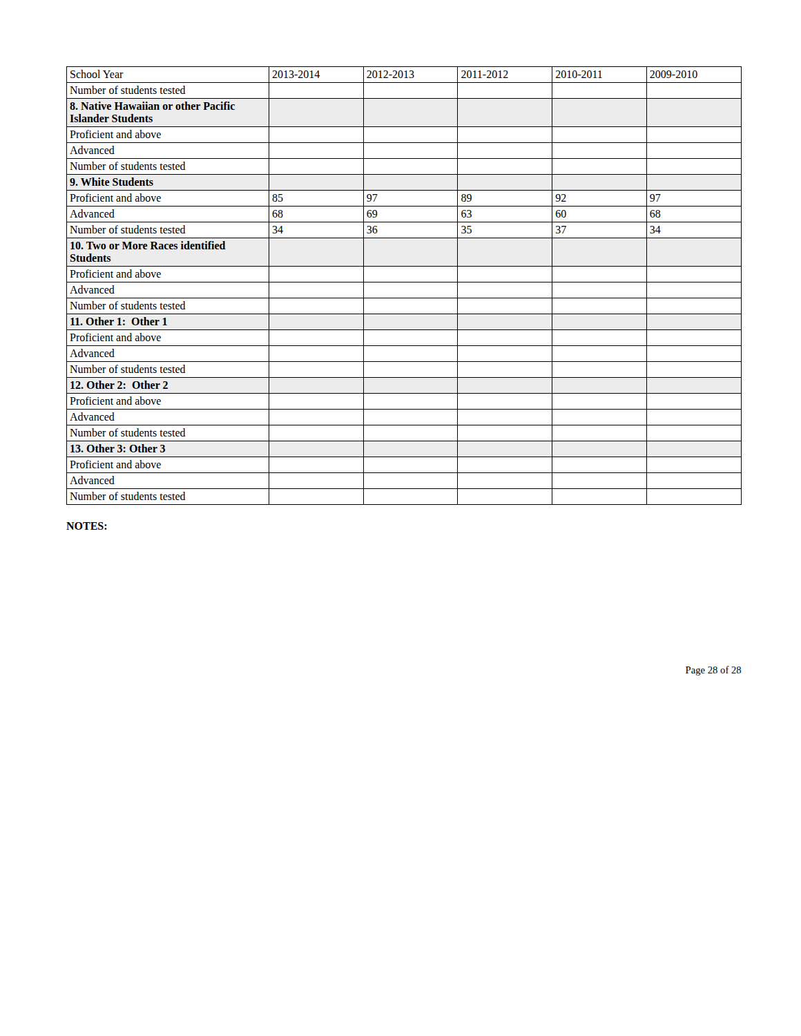| School Year | 2013-2014 | 2012-2013 | 2011-2012 | 2010-2011 | 2009-2010 |
| Number of students tested | | | | | |
| 8. Native Hawaiian or other Pacific Islander Students | | | | | |
| Proficient and above | | | | | |
| Advanced | | | | | |
| Number of students tested | | | | | |
| 9. White Students | | | | | |
| Proficient and above | 85 | 97 | 89 | 92 | 97 |
| Advanced | 68 | 69 | 63 | 60 | 68 |
| Number of students tested | 34 | 36 | 35 | 37 | 34 |
| 10. Two or More Races identified Students | | | | | |
| Proficient and above | | | | | |
| Advanced | | | | | |
| Number of students tested | | | | | |
| 11. Other 1: Other 1 | | | | | |
| Proficient and above | | | | | |
| Advanced | | | | | |
| Number of students tested | | | | | |
| 12. Other 2: Other 2 | | | | | |
| Proficient and above | | | | | |
| Advanced | | | | | |
| Number of students tested | | | | | |
| 13. Other 3: Other 3 | | | | | |
| Proficient and above | | | | | |
| Advanced | | | | | |
| Number of students tested | | | | | |
NOTES:
Page 28 of 28